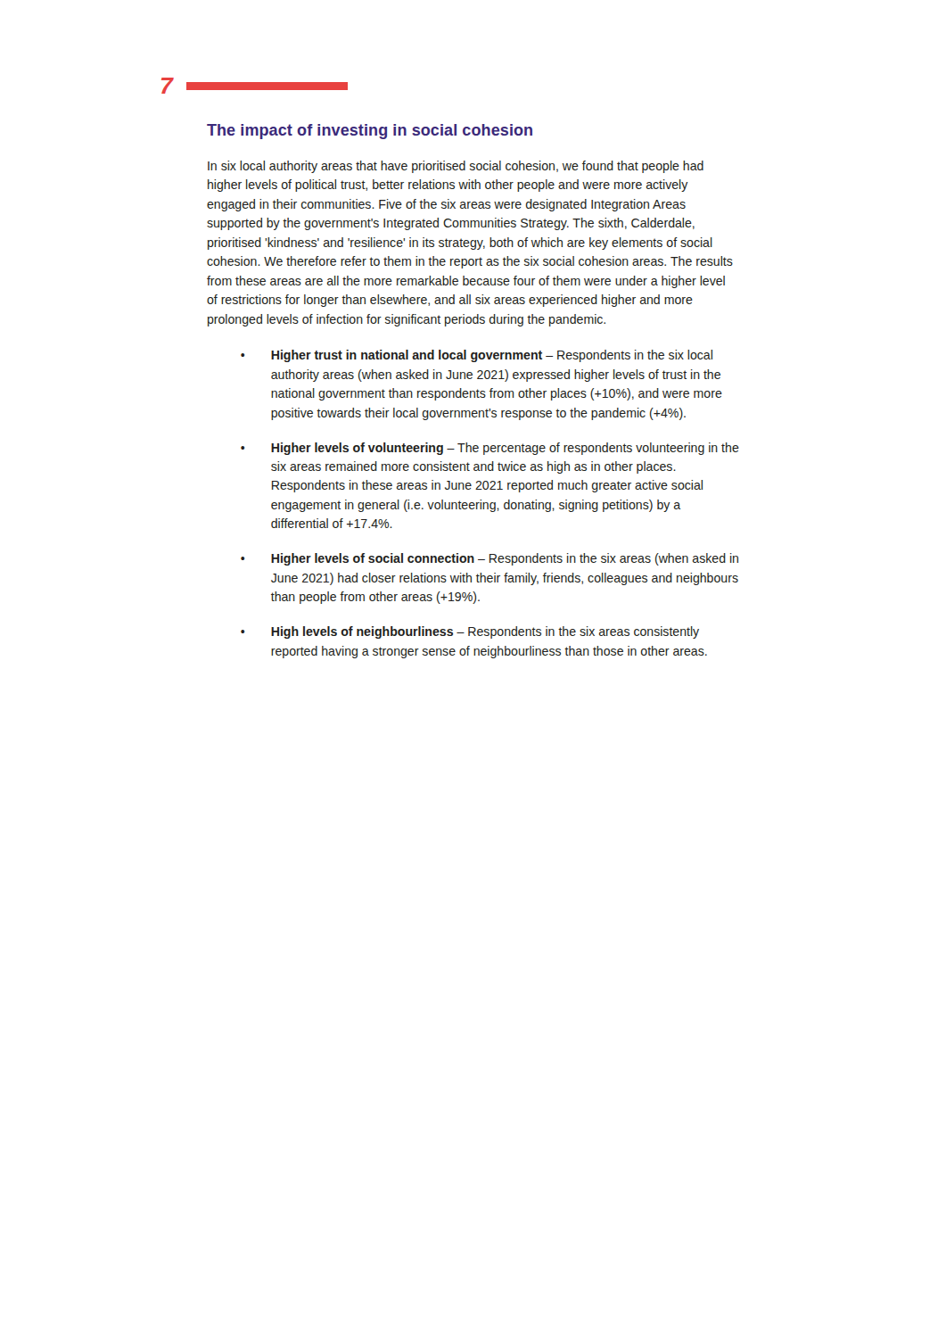7
The impact of investing in social cohesion
In six local authority areas that have prioritised social cohesion, we found that people had higher levels of political trust, better relations with other people and were more actively engaged in their communities. Five of the six areas were designated Integration Areas supported by the government's Integrated Communities Strategy. The sixth, Calderdale, prioritised 'kindness' and 'resilience' in its strategy, both of which are key elements of social cohesion. We therefore refer to them in the report as the six social cohesion areas. The results from these areas are all the more remarkable because four of them were under a higher level of restrictions for longer than elsewhere, and all six areas experienced higher and more prolonged levels of infection for significant periods during the pandemic.
Higher trust in national and local government – Respondents in the six local authority areas (when asked in June 2021) expressed higher levels of trust in the national government than respondents from other places (+10%), and were more positive towards their local government's response to the pandemic (+4%).
Higher levels of volunteering – The percentage of respondents volunteering in the six areas remained more consistent and twice as high as in other places. Respondents in these areas in June 2021 reported much greater active social engagement in general (i.e. volunteering, donating, signing petitions) by a differential of +17.4%.
Higher levels of social connection – Respondents in the six areas (when asked in June 2021) had closer relations with their family, friends, colleagues and neighbours than people from other areas (+19%).
High levels of neighbourliness – Respondents in the six areas consistently reported having a stronger sense of neighbourliness than those in other areas.